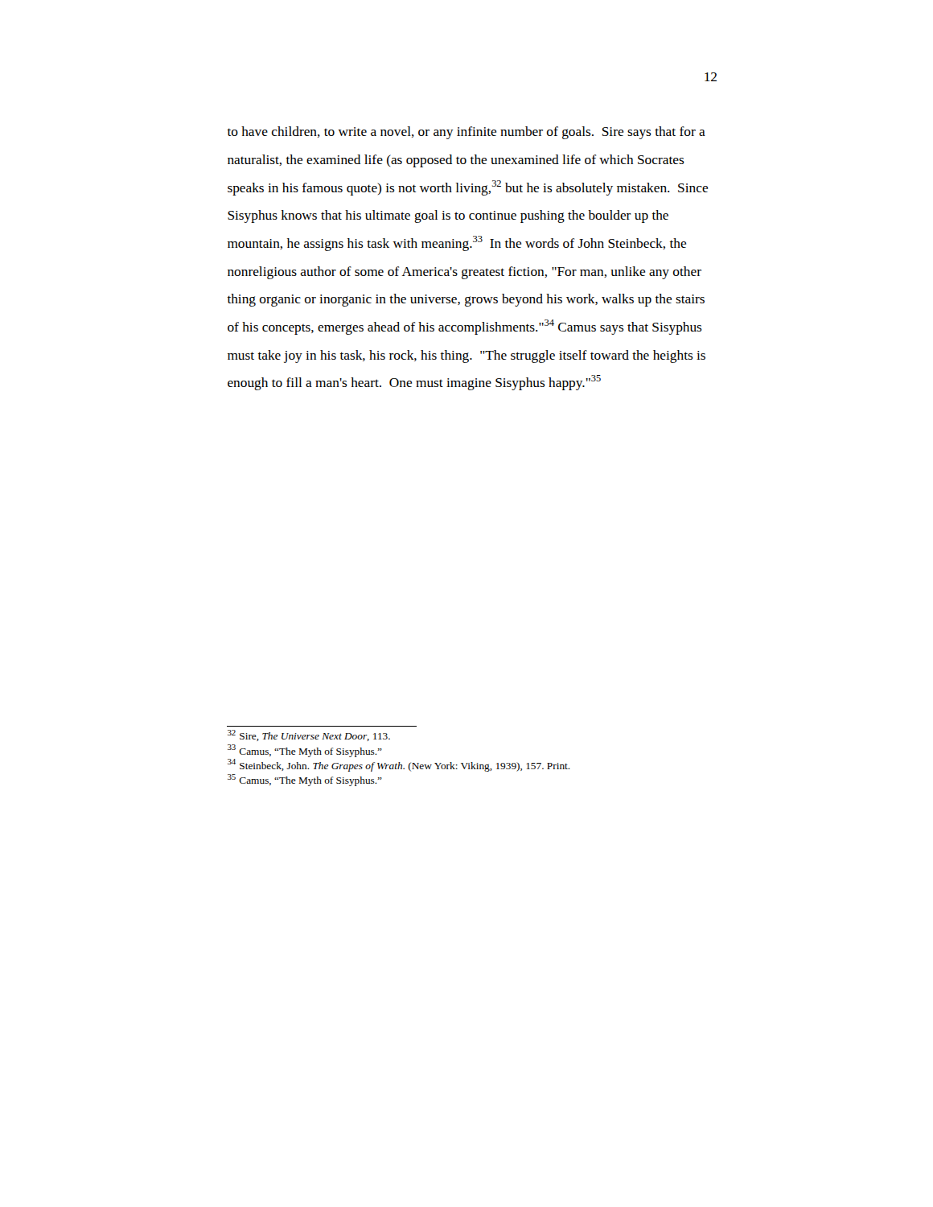12
to have children, to write a novel, or any infinite number of goals. Sire says that for a naturalist, the examined life (as opposed to the unexamined life of which Socrates speaks in his famous quote) is not worth living,32 but he is absolutely mistaken. Since Sisyphus knows that his ultimate goal is to continue pushing the boulder up the mountain, he assigns his task with meaning.33 In the words of John Steinbeck, the nonreligious author of some of America's greatest fiction, "For man, unlike any other thing organic or inorganic in the universe, grows beyond his work, walks up the stairs of his concepts, emerges ahead of his accomplishments."34 Camus says that Sisyphus must take joy in his task, his rock, his thing. "The struggle itself toward the heights is enough to fill a man's heart. One must imagine Sisyphus happy."35
32 Sire, The Universe Next Door, 113.
33 Camus, “The Myth of Sisyphus.”
34 Steinbeck, John. The Grapes of Wrath. (New York: Viking, 1939), 157. Print.
35 Camus, “The Myth of Sisyphus.”